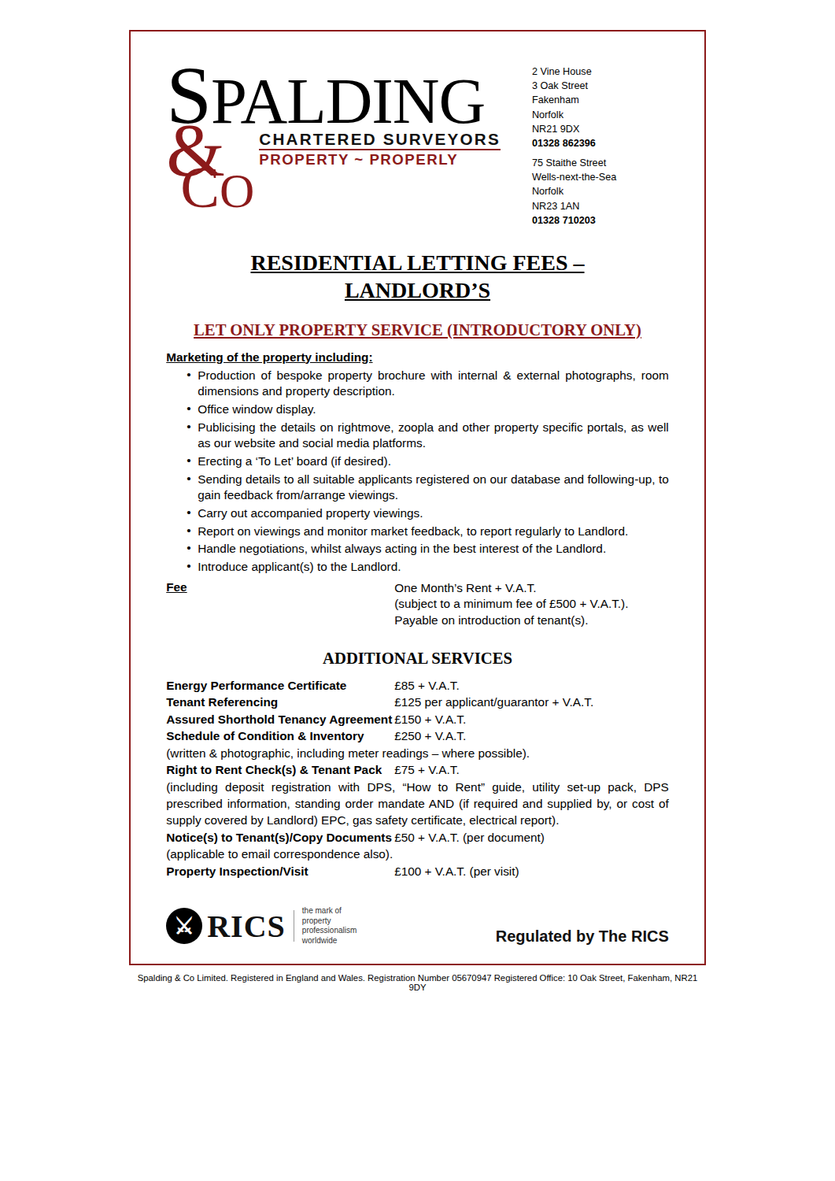SPALDING
& CO
CHARTERED SURVEYORS
PROPERTY ~ PROPERLY
2 Vine House
3 Oak Street
Fakenham
Norfolk
NR21 9DX
01328 862396 75 Staithe Street
Wells-next-the-Sea
Norfolk
NR23 1AN
01328 710203
RESIDENTIAL LETTING FEES –
LANDLORD’S
LET ONLY PROPERTY SERVICE (INTRODUCTORY ONLY)
Marketing of the property including:
Production of bespoke property brochure with internal & external photographs, room dimensions and property description.
Office window display.
Publicising the details on rightmove, zoopla and other property specific portals, as well as our website and social media platforms.
Erecting a ‘To Let’ board (if desired).
Sending details to all suitable applicants registered on our database and following-up, to gain feedback from/arrange viewings.
Carry out accompanied property viewings.
Report on viewings and monitor market feedback, to report regularly to Landlord.
Handle negotiations, whilst always acting in the best interest of the Landlord.
Introduce applicant(s) to the Landlord.
Fee
One Month’s Rent + V.A.T.
(subject to a minimum fee of £500 + V.A.T.).
Payable on introduction of tenant(s).
ADDITIONAL SERVICES
Energy Performance Certificate
£85 + V.A.T.
Tenant Referencing
£125 per applicant/guarantor + V.A.T.
Assured Shorthold Tenancy Agreement
£150 + V.A.T.
Schedule of Condition & Inventory
£250 + V.A.T.
(written & photographic, including meter readings – where possible).
Right to Rent Check(s) & Tenant Pack
£75 + V.A.T.
(including deposit registration with DPS, “How to Rent” guide, utility set-up pack, DPS prescribed information, standing order mandate AND (if required and supplied by, or cost of supply covered by Landlord) EPC, gas safety certificate, electrical report).
Notice(s) to Tenant(s)/Copy Documents
£50 + V.A.T. (per document)
(applicable to email correspondence also).
Property Inspection/Visit
£100 + V.A.T. (per visit)
⚔
RICS
the mark of
property
professionalism
worldwide
Regulated by The RICS
Spalding & Co Limited. Registered in England and Wales. Registration Number 05670947 Registered Office: 10 Oak Street, Fakenham, NR21 9DY